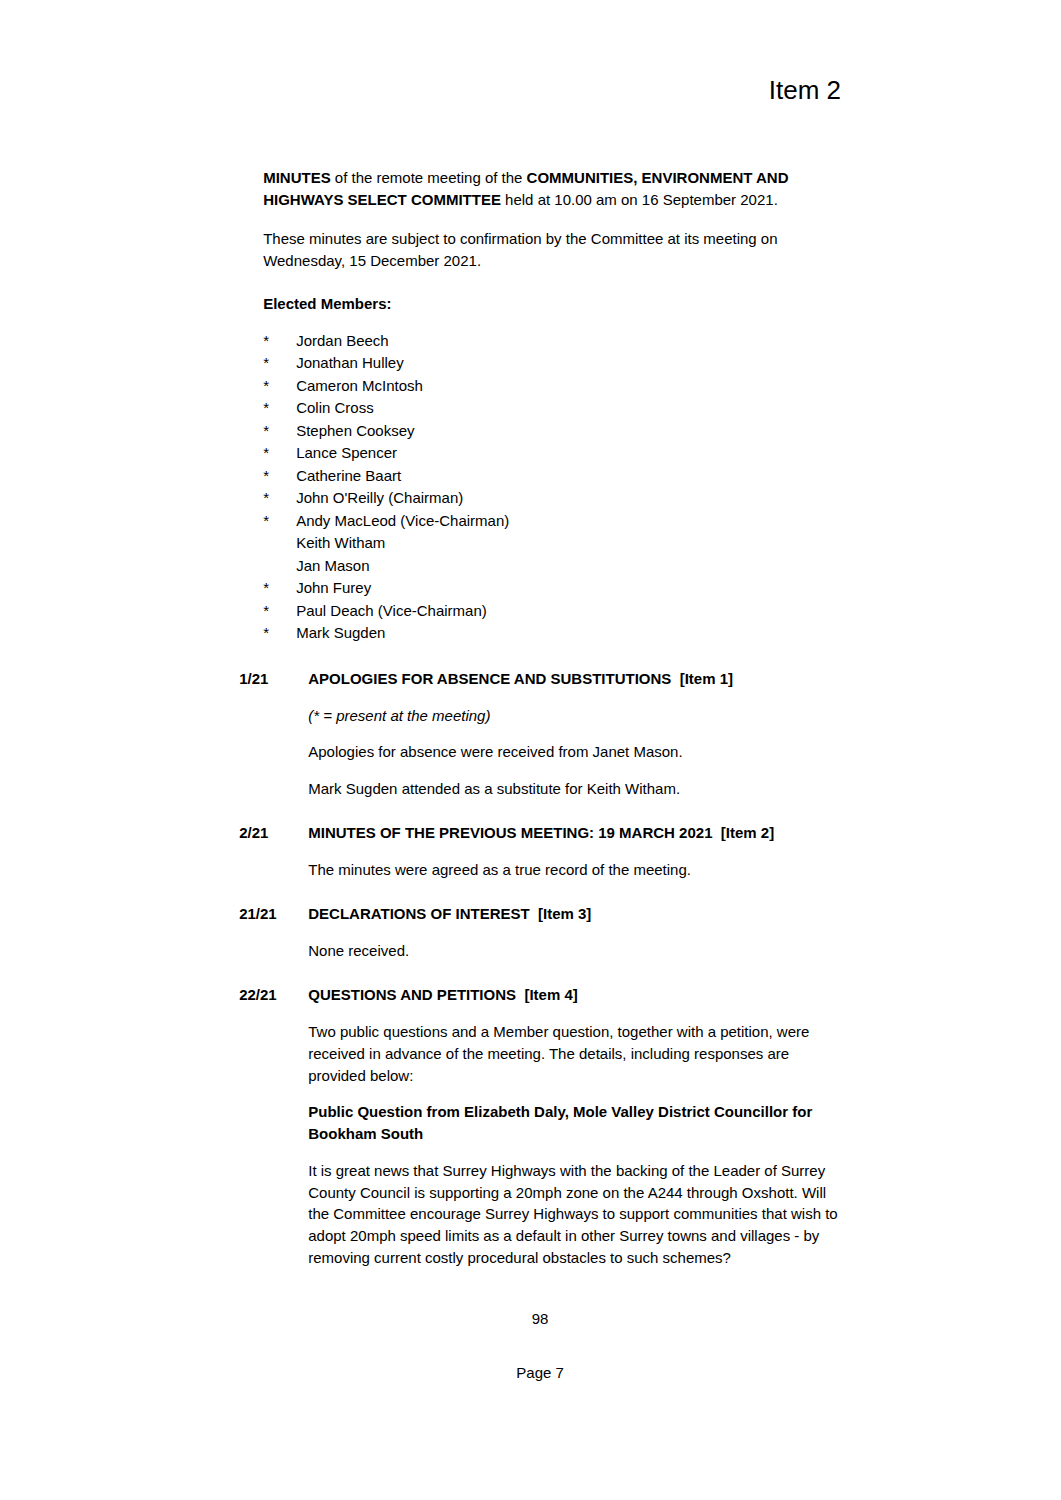Item 2
MINUTES of the remote meeting of the COMMUNITIES, ENVIRONMENT AND HIGHWAYS SELECT COMMITTEE held at 10.00 am on 16 September 2021.
These minutes are subject to confirmation by the Committee at its meeting on Wednesday, 15 December 2021.
Elected Members:
*Jordan Beech
*Jonathan Hulley
*Cameron McIntosh
*Colin Cross
*Stephen Cooksey
*Lance Spencer
*Catherine Baart
*John O'Reilly (Chairman)
*Andy MacLeod (Vice-Chairman)
Keith Witham
Jan Mason
*John Furey
*Paul Deach (Vice-Chairman)
*Mark Sugden
1/21 APOLOGIES FOR ABSENCE AND SUBSTITUTIONS [Item 1]
(* = present at the meeting)
Apologies for absence were received from Janet Mason.
Mark Sugden attended as a substitute for Keith Witham.
2/21 MINUTES OF THE PREVIOUS MEETING: 19 MARCH 2021 [Item 2]
The minutes were agreed as a true record of the meeting.
21/21 DECLARATIONS OF INTEREST [Item 3]
None received.
22/21 QUESTIONS AND PETITIONS [Item 4]
Two public questions and a Member question, together with a petition, were received in advance of the meeting. The details, including responses are provided below:
Public Question from Elizabeth Daly, Mole Valley District Councillor for Bookham South
It is great news that Surrey Highways with the backing of the Leader of Surrey County Council is supporting a 20mph zone on the A244 through Oxshott. Will the Committee encourage Surrey Highways to support communities that wish to adopt 20mph speed limits as a default in other Surrey towns and villages - by removing current costly procedural obstacles to such schemes?
98
Page 7